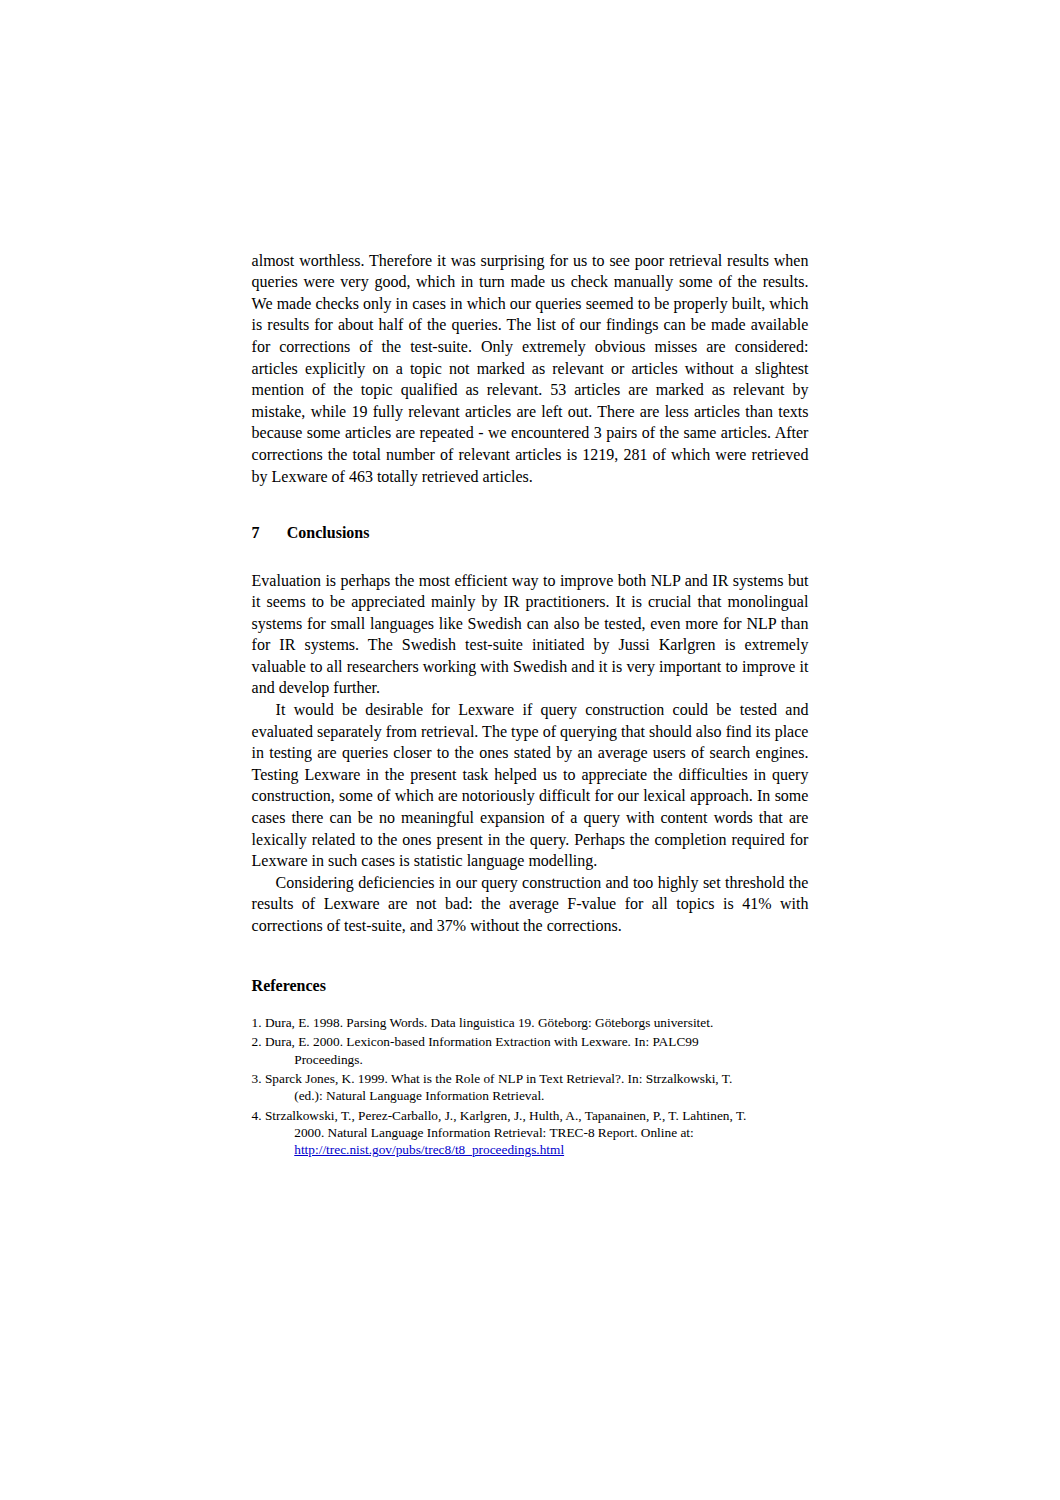almost worthless. Therefore it was surprising for us to see poor retrieval results when queries were very good, which in turn made us check manually some of the results. We made checks only in cases in which our queries seemed to be properly built, which is results for about half of the queries. The list of our findings can be made available for corrections of the test-suite. Only extremely obvious misses are considered: articles explicitly on a topic not marked as relevant or articles without a slightest mention of the topic qualified as relevant. 53 articles are marked as relevant by mistake, while 19 fully relevant articles are left out. There are less articles than texts because some articles are repeated - we encountered 3 pairs of the same articles. After corrections the total number of relevant articles is 1219, 281 of which were retrieved by Lexware of 463 totally retrieved articles.
7 Conclusions
Evaluation is perhaps the most efficient way to improve both NLP and IR systems but it seems to be appreciated mainly by IR practitioners. It is crucial that monolingual systems for small languages like Swedish can also be tested, even more for NLP than for IR systems. The Swedish test-suite initiated by Jussi Karlgren is extremely valuable to all researchers working with Swedish and it is very important to improve it and develop further.
It would be desirable for Lexware if query construction could be tested and evaluated separately from retrieval. The type of querying that should also find its place in testing are queries closer to the ones stated by an average users of search engines. Testing Lexware in the present task helped us to appreciate the difficulties in query construction, some of which are notoriously difficult for our lexical approach. In some cases there can be no meaningful expansion of a query with content words that are lexically related to the ones present in the query. Perhaps the completion required for Lexware in such cases is statistic language modelling.
Considering deficiencies in our query construction and too highly set threshold the results of Lexware are not bad: the average F-value for all topics is 41% with corrections of test-suite, and 37% without the corrections.
References
1. Dura, E. 1998. Parsing Words. Data linguistica 19. Göteborg: Göteborgs universitet.
2. Dura, E. 2000. Lexicon-based Information Extraction with Lexware. In: PALC99Proceedings.
3. Sparck Jones, K. 1999. What is the Role of NLP in Text Retrieval?. In: Strzalkowski, T.(ed.): Natural Language Information Retrieval.
4. Strzalkowski, T., Perez-Carballo, J., Karlgren, J., Hulth, A., Tapanainen, P., T. Lahtinen, T.2000. Natural Language Information Retrieval: TREC-8 Report. Online at: http://trec.nist.gov/pubs/trec8/t8_proceedings.html